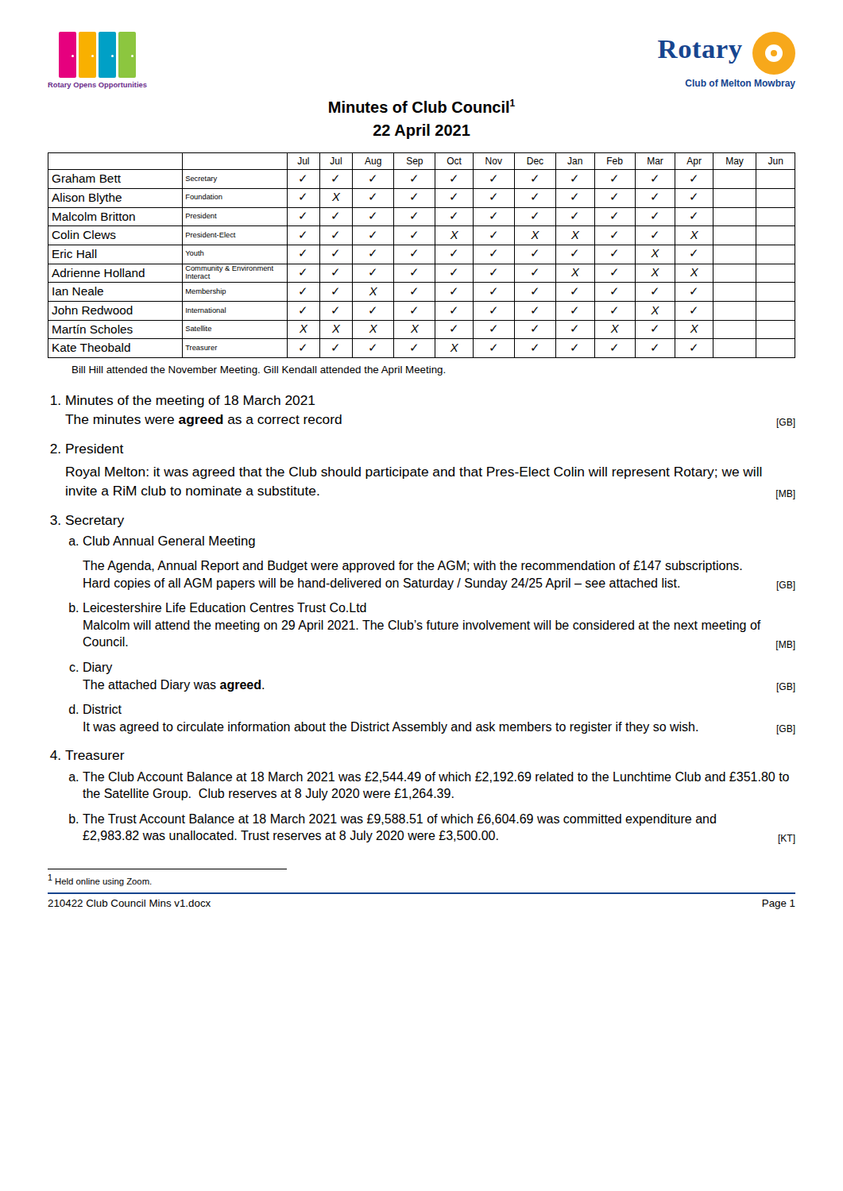Rotary Opens Opportunities
Rotary
Club of Melton Mowbray
Minutes of Club Council1
22 April 2021
| | | Jul | Jul | Aug | Sep | Oct | Nov | Dec | Jan | Feb | Mar | Apr | May | Jun |
| --- | --- | --- | --- | --- | --- | --- | --- | --- | --- | --- | --- | --- | --- | --- |
| Graham Bett | Secretary | ✓ | ✓ | ✓ | ✓ | ✓ | ✓ | ✓ | ✓ | ✓ | ✓ | ✓ | | |
| Alison Blythe | Foundation | ✓ | X | ✓ | ✓ | ✓ | ✓ | ✓ | ✓ | ✓ | ✓ | ✓ | | |
| Malcolm Britton | President | ✓ | ✓ | ✓ | ✓ | ✓ | ✓ | ✓ | ✓ | ✓ | ✓ | ✓ | | |
| Colin Clews | President-Elect | ✓ | ✓ | ✓ | ✓ | X | ✓ | X | X | ✓ | ✓ | X | | |
| Eric Hall | Youth | ✓ | ✓ | ✓ | ✓ | ✓ | ✓ | ✓ | ✓ | ✓ | X | ✓ | | |
| Adrienne Holland | Community & Environment Interact | ✓ | ✓ | ✓ | ✓ | ✓ | ✓ | ✓ | X | ✓ | X | X | | |
| Ian Neale | Membership | ✓ | ✓ | X | ✓ | ✓ | ✓ | ✓ | ✓ | ✓ | ✓ | ✓ | | |
| John Redwood | International | ✓ | ✓ | ✓ | ✓ | ✓ | ✓ | ✓ | ✓ | ✓ | X | ✓ | | |
| Martín Scholes | Satellite | X | X | X | X | ✓ | ✓ | ✓ | ✓ | X | ✓ | X | | |
| Kate Theobald | Treasurer | ✓ | ✓ | ✓ | ✓ | X | ✓ | ✓ | ✓ | ✓ | ✓ | ✓ | | |
Bill Hill attended the November Meeting. Gill Kendall attended the April Meeting.
Minutes of the meeting of 18 March 2021
The minutes were agreed as a correct record
[GB]
President
Royal Melton: it was agreed that the Club should participate and that Pres-Elect Colin will represent Rotary; we will invite a RiM club to nominate a substitute.
[MB]
Secretary
Club Annual General Meeting
The Agenda, Annual Report and Budget were approved for the AGM; with the recommendation of £147 subscriptions. Hard copies of all AGM papers will be hand-delivered on Saturday / Sunday 24/25 April – see attached list.
[GB]
Leicestershire Life Education Centres Trust Co.Ltd
Malcolm will attend the meeting on 29 April 2021. The Club’s future involvement will be considered at the next meeting of Council.
[MB]
Diary
The attached Diary was agreed.
[GB]
District
It was agreed to circulate information about the District Assembly and ask members to register if they so wish.
[GB]
Treasurer
The Club Account Balance at 18 March 2021 was £2,544.49 of which £2,192.69 related to the Lunchtime Club and £351.80 to the Satellite Group. Club reserves at 8 July 2020 were £1,264.39.
The Trust Account Balance at 18 March 2021 was £9,588.51 of which £6,604.69 was committed expenditure and £2,983.82 was unallocated. Trust reserves at 8 July 2020 were £3,500.00.
[KT]
1 Held online using Zoom.
210422 Club Council Mins v1.docx
Page 1